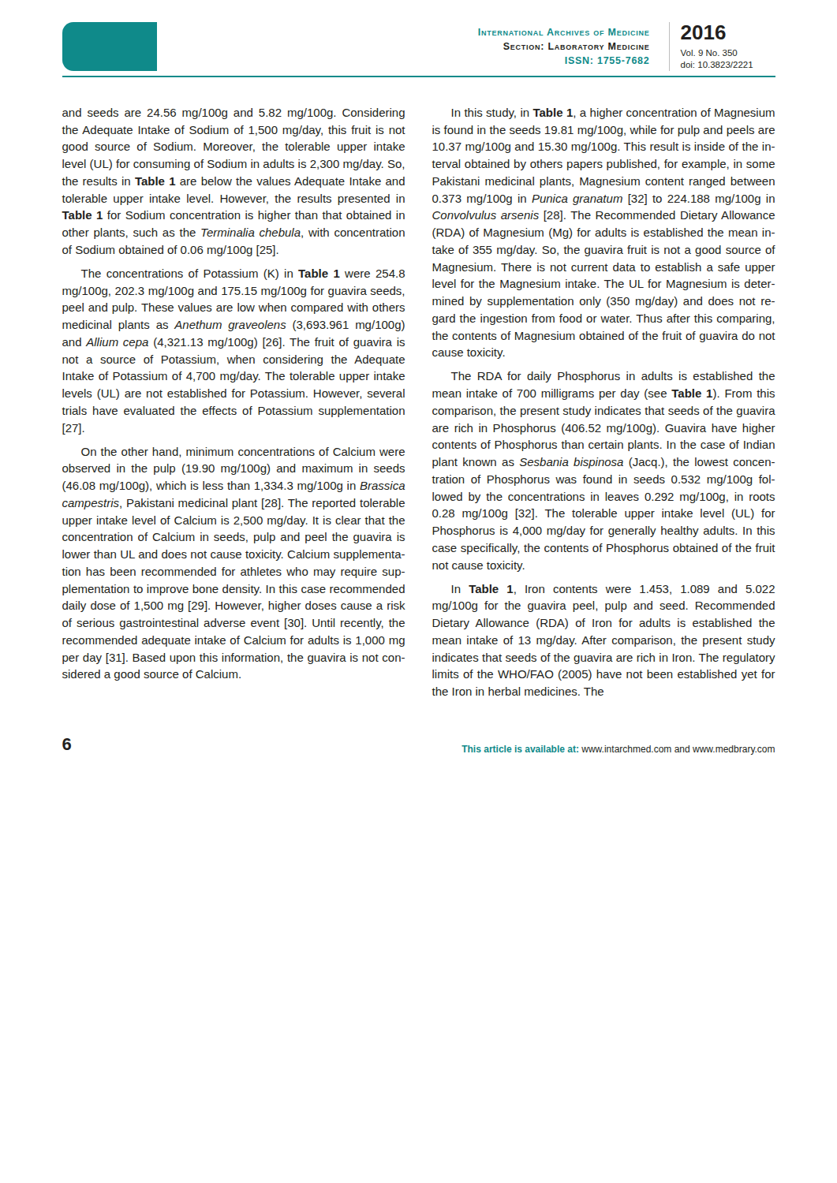International Archives of Medicine
Section: Laboratory Medicine
ISSN: 1755-7682
2016
Vol. 9 No. 350
doi: 10.3823/2221
and seeds are 24.56 mg/100g and 5.82 mg/100g. Considering the Adequate Intake of Sodium of 1,500 mg/day, this fruit is not good source of Sodium. Moreover, the tolerable upper intake level (UL) for consuming of Sodium in adults is 2,300 mg/day. So, the results in Table 1 are below the values Adequate Intake and tolerable upper intake level. However, the results presented in Table 1 for Sodium concentration is higher than that obtained in other plants, such as the Terminalia chebula, with concentration of Sodium obtained of 0.06 mg/100g [25].
The concentrations of Potassium (K) in Table 1 were 254.8 mg/100g, 202.3 mg/100g and 175.15 mg/100g for guavira seeds, peel and pulp. These values are low when compared with others medicinal plants as Anethum graveolens (3,693.961 mg/100g) and Allium cepa (4,321.13 mg/100g) [26]. The fruit of guavira is not a source of Potassium, when considering the Adequate Intake of Potassium of 4,700 mg/day. The tolerable upper intake levels (UL) are not established for Potassium. However, several trials have evaluated the effects of Potassium supplementation [27].
On the other hand, minimum concentrations of Calcium were observed in the pulp (19.90 mg/100g) and maximum in seeds (46.08 mg/100g), which is less than 1,334.3 mg/100g in Brassica campestris, Pakistani medicinal plant [28]. The reported tolerable upper intake level of Calcium is 2,500 mg/day. It is clear that the concentration of Calcium in seeds, pulp and peel the guavira is lower than UL and does not cause toxicity. Calcium supplementation has been recommended for athletes who may require supplementation to improve bone density. In this case recommended daily dose of 1,500 mg [29]. However, higher doses cause a risk of serious gastrointestinal adverse event [30]. Until recently, the recommended adequate intake of Calcium for adults is 1,000 mg per day [31]. Based upon this information, the guavira is not considered a good source of Calcium.
In this study, in Table 1, a higher concentration of Magnesium is found in the seeds 19.81 mg/100g, while for pulp and peels are 10.37 mg/100g and 15.30 mg/100g. This result is inside of the interval obtained by others papers published, for example, in some Pakistani medicinal plants, Magnesium content ranged between 0.373 mg/100g in Punica granatum [32] to 224.188 mg/100g in Convolvulus arsenis [28]. The Recommended Dietary Allowance (RDA) of Magnesium (Mg) for adults is established the mean intake of 355 mg/day. So, the guavira fruit is not a good source of Magnesium. There is not current data to establish a safe upper level for the Magnesium intake. The UL for Magnesium is determined by supplementation only (350 mg/day) and does not regard the ingestion from food or water. Thus after this comparing, the contents of Magnesium obtained of the fruit of guavira do not cause toxicity.
The RDA for daily Phosphorus in adults is established the mean intake of 700 milligrams per day (see Table 1). From this comparison, the present study indicates that seeds of the guavira are rich in Phosphorus (406.52 mg/100g). Guavira have higher contents of Phosphorus than certain plants. In the case of Indian plant known as Sesbania bispinosa (Jacq.), the lowest concentration of Phosphorus was found in seeds 0.532 mg/100g followed by the concentrations in leaves 0.292 mg/100g, in roots 0.28 mg/100g [32]. The tolerable upper intake level (UL) for Phosphorus is 4,000 mg/day for generally healthy adults. In this case specifically, the contents of Phosphorus obtained of the fruit not cause toxicity.
In Table 1, Iron contents were 1.453, 1.089 and 5.022 mg/100g for the guavira peel, pulp and seed. Recommended Dietary Allowance (RDA) of Iron for adults is established the mean intake of 13 mg/day. After comparison, the present study indicates that seeds of the guavira are rich in Iron. The regulatory limits of the WHO/FAO (2005) have not been established yet for the Iron in herbal medicines. The
6
This article is available at: www.intarchmed.com and www.medbrary.com